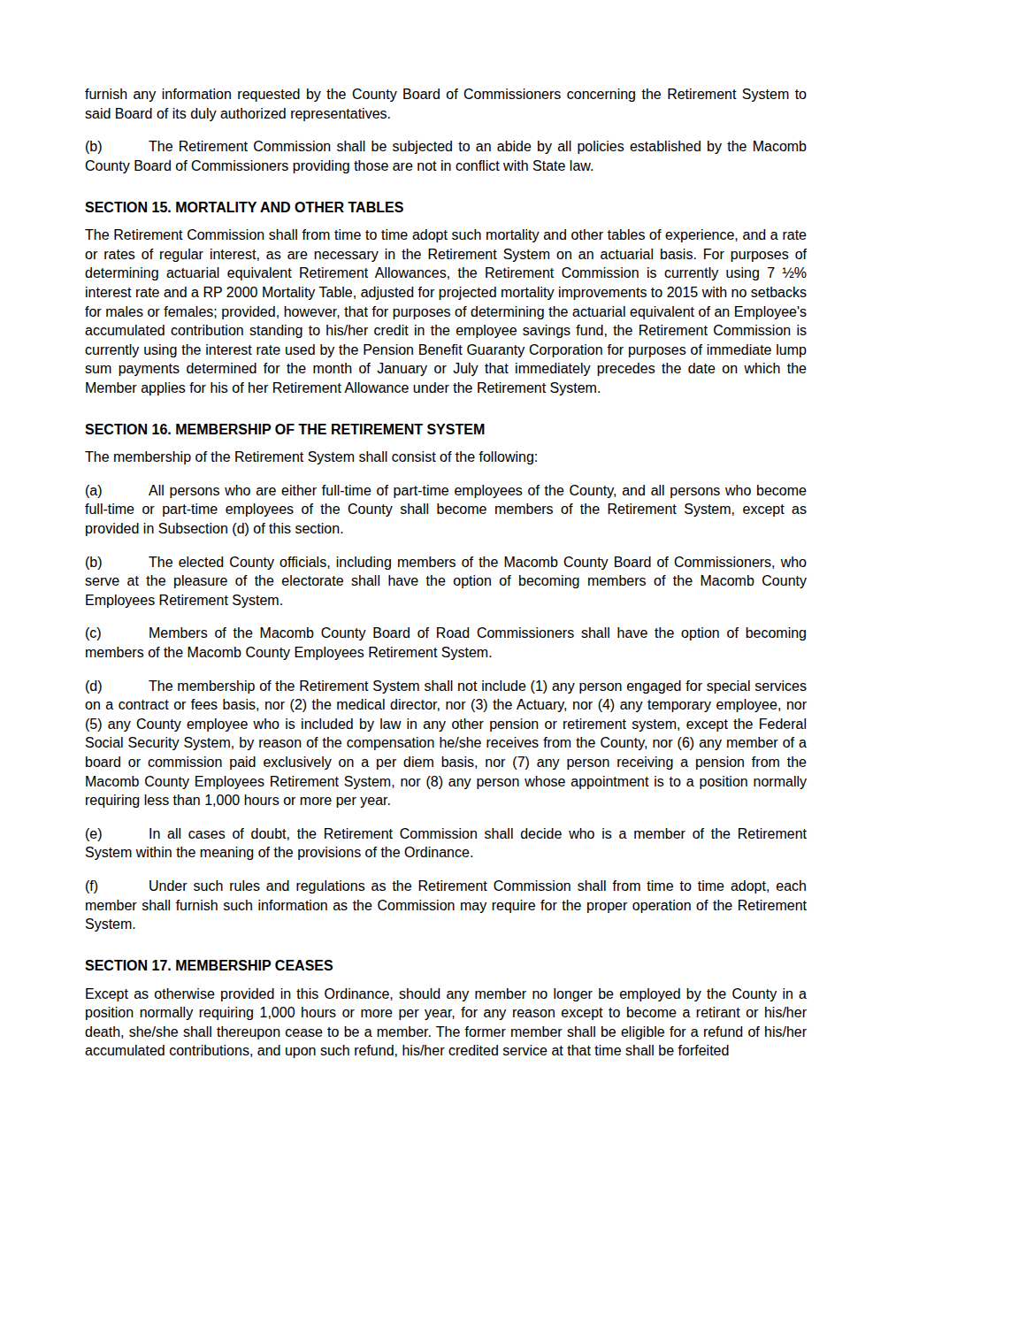furnish any information requested by the County Board of Commissioners concerning the Retirement System to said Board of its duly authorized representatives.
(b) The Retirement Commission shall be subjected to an abide by all policies established by the Macomb County Board of Commissioners providing those are not in conflict with State law.
SECTION 15. MORTALITY AND OTHER TABLES
The Retirement Commission shall from time to time adopt such mortality and other tables of experience, and a rate or rates of regular interest, as are necessary in the Retirement System on an actuarial basis. For purposes of determining actuarial equivalent Retirement Allowances, the Retirement Commission is currently using 7 ½% interest rate and a RP 2000 Mortality Table, adjusted for projected mortality improvements to 2015 with no setbacks for males or females; provided, however, that for purposes of determining the actuarial equivalent of an Employee's accumulated contribution standing to his/her credit in the employee savings fund, the Retirement Commission is currently using the interest rate used by the Pension Benefit Guaranty Corporation for purposes of immediate lump sum payments determined for the month of January or July that immediately precedes the date on which the Member applies for his of her Retirement Allowance under the Retirement System.
SECTION 16. MEMBERSHIP OF THE RETIREMENT SYSTEM
The membership of the Retirement System shall consist of the following:
(a) All persons who are either full-time of part-time employees of the County, and all persons who become full-time or part-time employees of the County shall become members of the Retirement System, except as provided in Subsection (d) of this section.
(b) The elected County officials, including members of the Macomb County Board of Commissioners, who serve at the pleasure of the electorate shall have the option of becoming members of the Macomb County Employees Retirement System.
(c) Members of the Macomb County Board of Road Commissioners shall have the option of becoming members of the Macomb County Employees Retirement System.
(d) The membership of the Retirement System shall not include (1) any person engaged for special services on a contract or fees basis, nor (2) the medical director, nor (3) the Actuary, nor (4) any temporary employee, nor (5) any County employee who is included by law in any other pension or retirement system, except the Federal Social Security System, by reason of the compensation he/she receives from the County, nor (6) any member of a board or commission paid exclusively on a per diem basis, nor (7) any person receiving a pension from the Macomb County Employees Retirement System, nor (8) any person whose appointment is to a position normally requiring less than 1,000 hours or more per year.
(e) In all cases of doubt, the Retirement Commission shall decide who is a member of the Retirement System within the meaning of the provisions of the Ordinance.
(f) Under such rules and regulations as the Retirement Commission shall from time to time adopt, each member shall furnish such information as the Commission may require for the proper operation of the Retirement System.
SECTION 17. MEMBERSHIP CEASES
Except as otherwise provided in this Ordinance, should any member no longer be employed by the County in a position normally requiring 1,000 hours or more per year, for any reason except to become a retirant or his/her death, she/she shall thereupon cease to be a member. The former member shall be eligible for a refund of his/her accumulated contributions, and upon such refund, his/her credited service at that time shall be forfeited